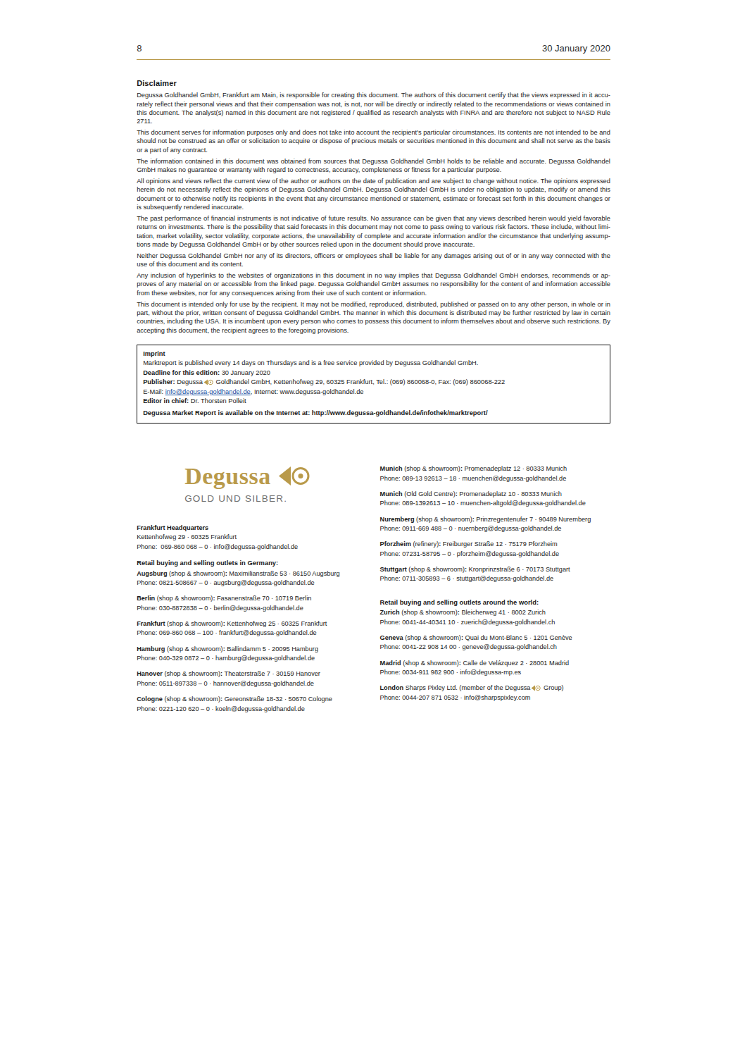8
30 January 2020
Disclaimer
Degussa Goldhandel GmbH, Frankfurt am Main, is responsible for creating this document. The authors of this document certify that the views expressed in it accurately reflect their personal views and that their compensation was not, is not, nor will be directly or indirectly related to the recommendations or views contained in this document. The analyst(s) named in this document are not registered / qualified as research analysts with FINRA and are therefore not subject to NASD Rule 2711.
This document serves for information purposes only and does not take into account the recipient's particular circumstances. Its contents are not intended to be and should not be construed as an offer or solicitation to acquire or dispose of precious metals or securities mentioned in this document and shall not serve as the basis or a part of any contract.
The information contained in this document was obtained from sources that Degussa Goldhandel GmbH holds to be reliable and accurate. Degussa Goldhandel GmbH makes no guarantee or warranty with regard to correctness, accuracy, completeness or fitness for a particular purpose.
All opinions and views reflect the current view of the author or authors on the date of publication and are subject to change without notice. The opinions expressed herein do not necessarily reflect the opinions of Degussa Goldhandel GmbH. Degussa Goldhandel GmbH is under no obligation to update, modify or amend this document or to otherwise notify its recipients in the event that any circumstance mentioned or statement, estimate or forecast set forth in this document changes or is subsequently rendered inaccurate.
The past performance of financial instruments is not indicative of future results. No assurance can be given that any views described herein would yield favorable returns on investments. There is the possibility that said forecasts in this document may not come to pass owing to various risk factors. These include, without limitation, market volatility, sector volatility, corporate actions, the unavailability of complete and accurate information and/or the circumstance that underlying assumptions made by Degussa Goldhandel GmbH or by other sources relied upon in the document should prove inaccurate.
Neither Degussa Goldhandel GmbH nor any of its directors, officers or employees shall be liable for any damages arising out of or in any way connected with the use of this document and its content.
Any inclusion of hyperlinks to the websites of organizations in this document in no way implies that Degussa Goldhandel GmbH endorses, recommends or approves of any material on or accessible from the linked page. Degussa Goldhandel GmbH assumes no responsibility for the content of and information accessible from these websites, nor for any consequences arising from their use of such content or information.
This document is intended only for use by the recipient. It may not be modified, reproduced, distributed, published or passed on to any other person, in whole or in part, without the prior, written consent of Degussa Goldhandel GmbH. The manner in which this document is distributed may be further restricted by law in certain countries, including the USA. It is incumbent upon every person who comes to possess this document to inform themselves about and observe such restrictions. By accepting this document, the recipient agrees to the foregoing provisions.
Imprint
Marktreport is published every 14 days on Thursdays and is a free service provided by Degussa Goldhandel GmbH.
Deadline for this edition: 30 January 2020
Publisher: Degussa Goldhandel GmbH, Kettenhofweg 29, 60325 Frankfurt, Tel.: (069) 860068-0, Fax: (069) 860068-222
E-Mail: info@degussa-goldhandel.de, Internet: www.degussa-goldhandel.de
Editor in chief: Dr. Thorsten Polleit
Degussa Market Report is available on the Internet at: http://www.degussa-goldhandel.de/infothek/marktreport/
Degussa
GOLD UND SILBER.
Frankfurt Headquarters
Kettenhofweg 29 · 60325 Frankfurt
Phone: 069-860 068 – 0 · info@degussa-goldhandel.de
Retail buying and selling outlets in Germany:
Augsburg (shop & showroom): Maximilianstraße 53 · 86150 Augsburg
Phone: 0821-508667 – 0 · augsburg@degussa-goldhandel.de
Berlin (shop & showroom): Fasanenstraße 70 · 10719 Berlin
Phone: 030-8872838 – 0 · berlin@degussa-goldhandel.de
Frankfurt (shop & showroom): Kettenhofweg 25 · 60325 Frankfurt
Phone: 069-860 068 – 100 · frankfurt@degussa-goldhandel.de
Hamburg (shop & showroom): Ballindamm 5 · 20095 Hamburg
Phone: 040-329 0872 – 0 · hamburg@degussa-goldhandel.de
Hanover (shop & showroom): Theaterstraße 7 · 30159 Hanover
Phone: 0511-897338 – 0 · hannover@degussa-goldhandel.de
Cologne (shop & showroom): Gereonstraße 18-32 · 50670 Cologne
Phone: 0221-120 620 – 0 · koeln@degussa-goldhandel.de
Munich (shop & showroom): Promenadeplatz 12 · 80333 Munich
Phone: 089-13 92613 – 18 · muenchen@degussa-goldhandel.de
Munich (Old Gold Centre): Promenadeplatz 10 · 80333 Munich
Phone: 089-1392613 – 10 · muenchen-altgold@degussa-goldhandel.de
Nuremberg (shop & showroom): Prinzregentenufer 7 · 90489 Nuremberg
Phone: 0911-669 488 – 0 · nuernberg@degussa-goldhandel.de
Pforzheim (refinery): Freiburger Straße 12 · 75179 Pforzheim
Phone: 07231-58795 – 0 · pforzheim@degussa-goldhandel.de
Stuttgart (shop & showroom): Kronprinzstraße 6 · 70173 Stuttgart
Phone: 0711-305893 – 6 · stuttgart@degussa-goldhandel.de
Retail buying and selling outlets around the world:
Zurich (shop & showroom): Bleicherweg 41 · 8002 Zurich
Phone: 0041-44-40341 10 · zuerich@degussa-goldhandel.ch
Geneva (shop & showroom): Quai du Mont-Blanc 5 · 1201 Genève
Phone: 0041-22 908 14 00 · geneve@degussa-goldhandel.ch
Madrid (shop & showroom): Calle de Velázquez 2 · 28001 Madrid
Phone: 0034-911 982 900 · info@degussa-mp.es
London Sharps Pixley Ltd. (member of the Degussa Group)
Phone: 0044-207 871 0532 · info@sharpspixley.com